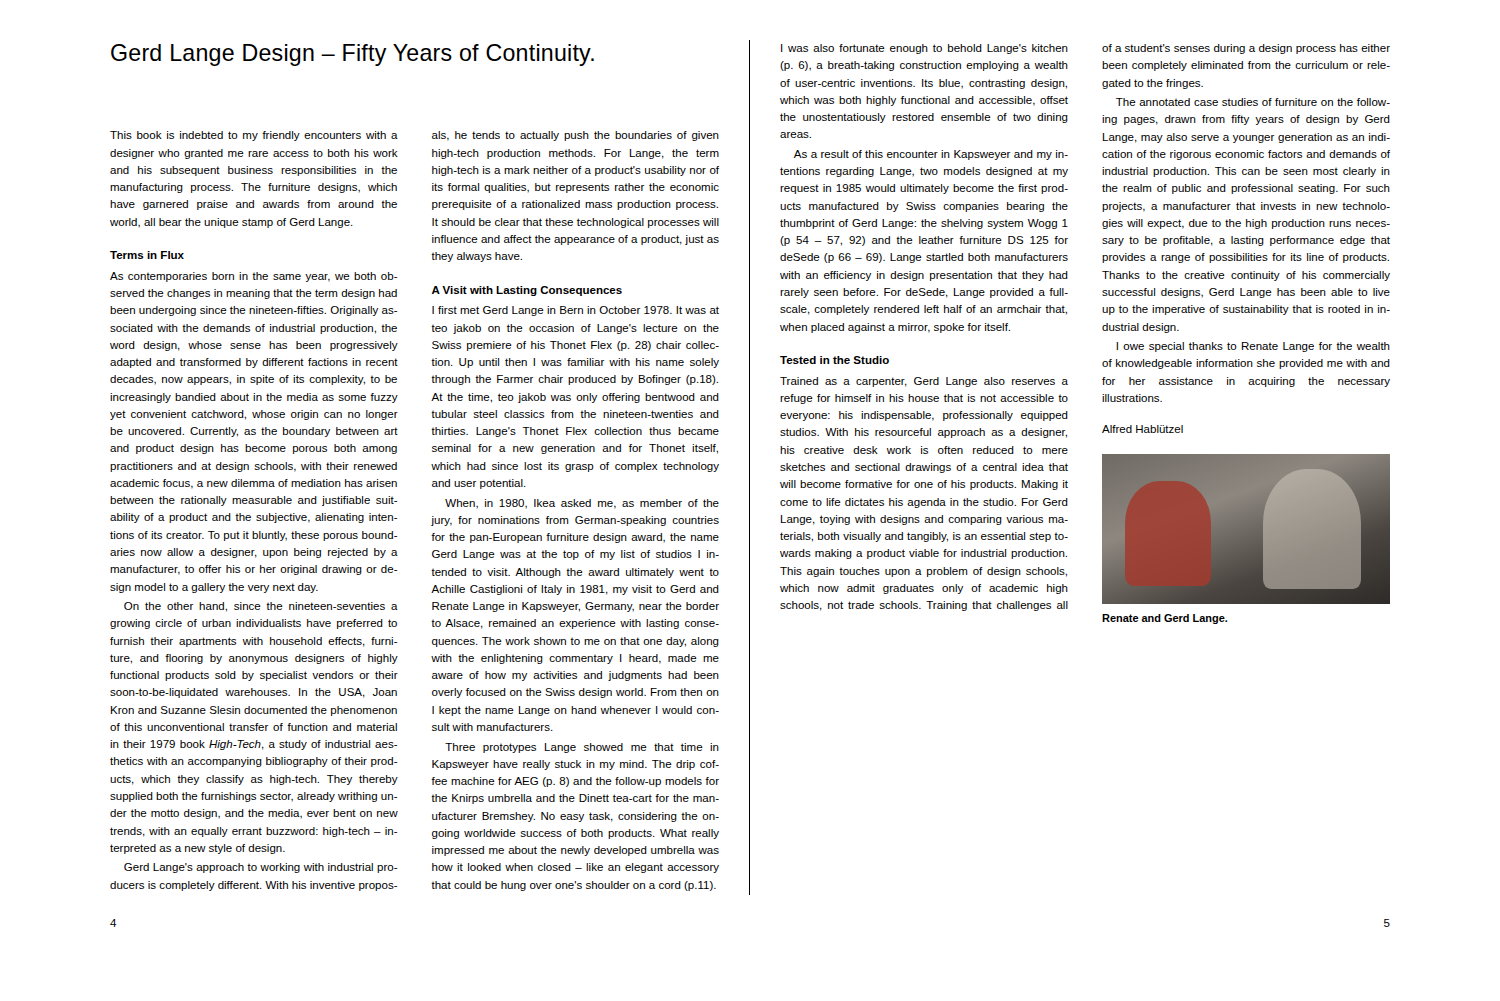Gerd Lange Design – Fifty Years of Continuity.
This book is indebted to my friendly encounters with a designer who granted me rare access to both his work and his subsequent business responsibilities in the manufacturing process. The furniture designs, which have garnered praise and awards from around the world, all bear the unique stamp of Gerd Lange.
Terms in Flux
As contemporaries born in the same year, we both observed the changes in meaning that the term design had been undergoing since the nineteen-fifties. Originally associated with the demands of industrial production, the word design, whose sense has been progressively adapted and transformed by different factions in recent decades, now appears, in spite of its complexity, to be increasingly bandied about in the media as some fuzzy yet convenient catchword, whose origin can no longer be uncovered. Currently, as the boundary between art and product design has become porous both among practitioners and at design schools, with their renewed academic focus, a new dilemma of mediation has arisen between the rationally measurable and justifiable suitability of a product and the subjective, alienating intentions of its creator. To put it bluntly, these porous boundaries now allow a designer, upon being rejected by a manufacturer, to offer his or her original drawing or design model to a gallery the very next day.
On the other hand, since the nineteen-seventies a growing circle of urban individualists have preferred to furnish their apartments with household effects, furniture, and flooring by anonymous designers of highly functional products sold by specialist vendors or their soon-to-be-liquidated warehouses. In the USA, Joan Kron and Suzanne Slesin documented the phenomenon of this unconventional transfer of function and material in their 1979 book High-Tech, a study of industrial aesthetics with an accompanying bibliography of their products, which they classify as high-tech. They thereby supplied both the furnishings sector, already writhing under the motto design, and the media, ever bent on new trends, with an equally errant buzzword: high-tech – interpreted as a new style of design.
Gerd Lange's approach to working with industrial producers is completely different. With his inventive proposals, he tends to actually push the boundaries of given high-tech production methods. For Lange, the term high-tech is a mark neither of a product's usability nor of its formal qualities, but represents rather the economic prerequisite of a rationalized mass production process. It should be clear that these technological processes will influence and affect the appearance of a product, just as they always have.
A Visit with Lasting Consequences
I first met Gerd Lange in Bern in October 1978. It was at teo jakob on the occasion of Lange's lecture on the Swiss premiere of his Thonet Flex (p. 28) chair collection. Up until then I was familiar with his name solely through the Farmer chair produced by Bofinger (p.18). At the time, teo jakob was only offering bentwood and tubular steel classics from the nineteen-twenties and thirties. Lange's Thonet Flex collection thus became seminal for a new generation and for Thonet itself, which had since lost its grasp of complex technology and user potential.
When, in 1980, Ikea asked me, as member of the jury, for nominations from German-speaking countries for the pan-European furniture design award, the name Gerd Lange was at the top of my list of studios I intended to visit. Although the award ultimately went to Achille Castiglioni of Italy in 1981, my visit to Gerd and Renate Lange in Kapsweyer, Germany, near the border to Alsace, remained an experience with lasting consequences. The work shown to me on that one day, along with the enlightening commentary I heard, made me aware of how my activities and judgments had been overly focused on the Swiss design world. From then on I kept the name Lange on hand whenever I would consult with manufacturers.
Three prototypes Lange showed me that time in Kapsweyer have really stuck in my mind. The drip coffee machine for AEG (p. 8) and the follow-up models for the Knirps umbrella and the Dinett tea-cart for the manufacturer Bremshey. No easy task, considering the ongoing worldwide success of both products. What really impressed me about the newly developed umbrella was how it looked when closed – like an elegant accessory that could be hung over one's shoulder on a cord (p.11).
4
I was also fortunate enough to behold Lange's kitchen (p. 6), a breath-taking construction employing a wealth of user-centric inventions. Its blue, contrasting design, which was both highly functional and accessible, offset the unostentatiously restored ensemble of two dining areas.
As a result of this encounter in Kapsweyer and my intentions regarding Lange, two models designed at my request in 1985 would ultimately become the first products manufactured by Swiss companies bearing the thumbprint of Gerd Lange: the shelving system Wogg 1 (p 54 – 57, 92) and the leather furniture DS 125 for deSede (p 66 – 69). Lange startled both manufacturers with an efficiency in design presentation that they had rarely seen before. For deSede, Lange provided a full-scale, completely rendered left half of an armchair that, when placed against a mirror, spoke for itself.
Tested in the Studio
Trained as a carpenter, Gerd Lange also reserves a refuge for himself in his house that is not accessible to everyone: his indispensable, professionally equipped studios. With his resourceful approach as a designer, his creative desk work is often reduced to mere sketches and sectional drawings of a central idea that will become formative for one of his products. Making it come to life dictates his agenda in the studio. For Gerd Lange, toying with designs and comparing various materials, both visually and tangibly, is an essential step towards making a product viable for industrial production. This again touches upon a problem of design schools, which now admit graduates only of academic high schools, not trade schools. Training that challenges all of a student's senses during a design process has either been completely eliminated from the curriculum or relegated to the fringes.
The annotated case studies of furniture on the following pages, drawn from fifty years of design by Gerd Lange, may also serve a younger generation as an indication of the rigorous economic factors and demands of industrial production. This can be seen most clearly in the realm of public and professional seating. For such projects, a manufacturer that invests in new technologies will expect, due to the high production runs necessary to be profitable, a lasting performance edge that provides a range of possibilities for its line of products. Thanks to the creative continuity of his commercially successful designs, Gerd Lange has been able to live up to the imperative of sustainability that is rooted in industrial design.
I owe special thanks to Renate Lange for the wealth of knowledgeable information she provided me with and for her assistance in acquiring the necessary illustrations.
Alfred Hablützel
Renate and Gerd Lange.
5